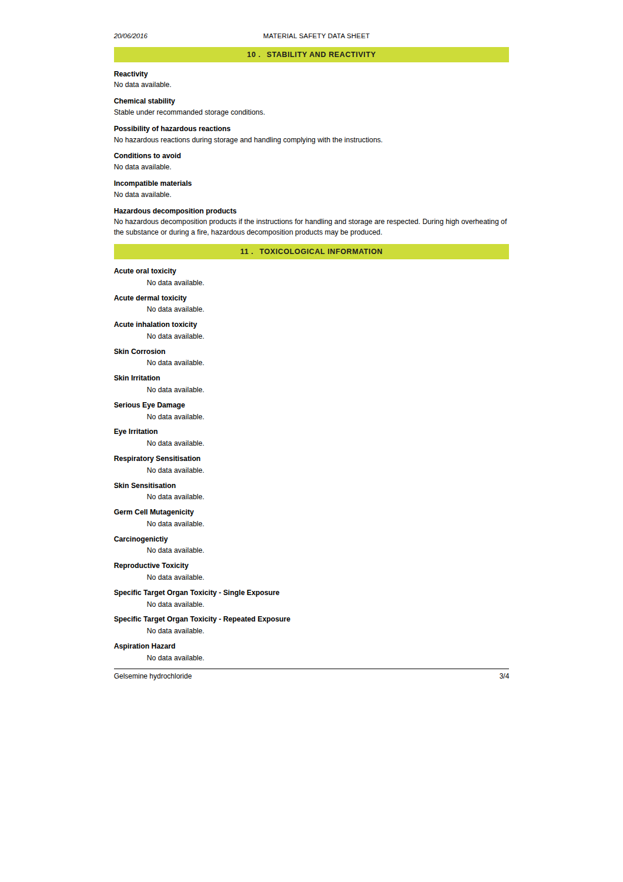20/06/2016
MATERIAL SAFETY DATA SHEET
10 . STABILITY AND REACTIVITY
Reactivity
No data available.
Chemical stability
Stable under recommanded storage conditions.
Possibility of hazardous reactions
No hazardous reactions during storage and handling complying with the instructions.
Conditions to avoid
No data available.
Incompatible materials
No data available.
Hazardous decomposition products
No hazardous decomposition products if the instructions for handling and storage are respected. During high overheating of the substance or during a fire, hazardous decomposition products may be produced.
11 . TOXICOLOGICAL INFORMATION
Acute oral toxicity
No data available.
Acute dermal toxicity
No data available.
Acute inhalation toxicity
No data available.
Skin Corrosion
No data available.
Skin Irritation
No data available.
Serious Eye Damage
No data available.
Eye Irritation
No data available.
Respiratory Sensitisation
No data available.
Skin Sensitisation
No data available.
Germ Cell Mutagenicity
No data available.
Carcinogenictiy
No data available.
Reproductive Toxicity
No data available.
Specific Target Organ Toxicity - Single Exposure
No data available.
Specific Target Organ Toxicity - Repeated Exposure
No data available.
Aspiration Hazard
No data available.
Gelsemine hydrochloride
3/4